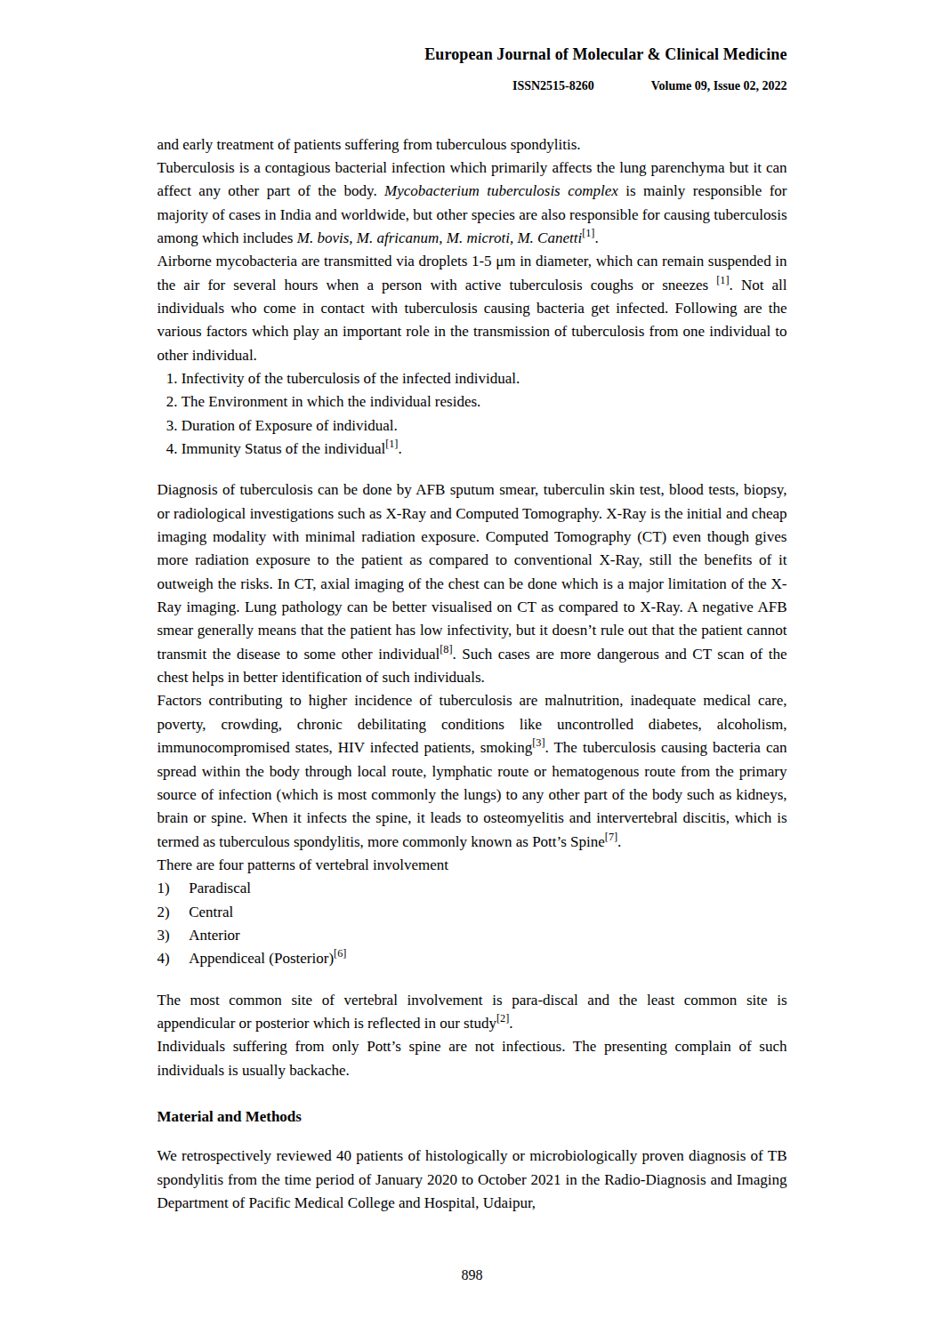European Journal of Molecular & Clinical Medicine
ISSN2515-8260 Volume 09, Issue 02, 2022
and early treatment of patients suffering from tuberculous spondylitis.
Tuberculosis is a contagious bacterial infection which primarily affects the lung parenchyma but it can affect any other part of the body. Mycobacterium tuberculosis complex is mainly responsible for majority of cases in India and worldwide, but other species are also responsible for causing tuberculosis among which includes M. bovis, M. africanum, M. microti, M. Canetti[1].
Airborne mycobacteria are transmitted via droplets 1-5 μm in diameter, which can remain suspended in the air for several hours when a person with active tuberculosis coughs or sneezes [1]. Not all individuals who come in contact with tuberculosis causing bacteria get infected. Following are the various factors which play an important role in the transmission of tuberculosis from one individual to other individual.
Infectivity of the tuberculosis of the infected individual.
The Environment in which the individual resides.
Duration of Exposure of individual.
Immunity Status of the individual[1].
Diagnosis of tuberculosis can be done by AFB sputum smear, tuberculin skin test, blood tests, biopsy, or radiological investigations such as X-Ray and Computed Tomography. X-Ray is the initial and cheap imaging modality with minimal radiation exposure. Computed Tomography (CT) even though gives more radiation exposure to the patient as compared to conventional X-Ray, still the benefits of it outweigh the risks. In CT, axial imaging of the chest can be done which is a major limitation of the X-Ray imaging. Lung pathology can be better visualised on CT as compared to X-Ray. A negative AFB smear generally means that the patient has low infectivity, but it doesn’t rule out that the patient cannot transmit the disease to some other individual[8]. Such cases are more dangerous and CT scan of the chest helps in better identification of such individuals.
Factors contributing to higher incidence of tuberculosis are malnutrition, inadequate medical care, poverty, crowding, chronic debilitating conditions like uncontrolled diabetes, alcoholism, immunocompromised states, HIV infected patients, smoking[3]. The tuberculosis causing bacteria can spread within the body through local route, lymphatic route or hematogenous route from the primary source of infection (which is most commonly the lungs) to any other part of the body such as kidneys, brain or spine. When it infects the spine, it leads to osteomyelitis and intervertebral discitis, which is termed as tuberculous spondylitis, more commonly known as Pott’s Spine[7].
There are four patterns of vertebral involvement
Paradiscal
Central
Anterior
Appendiceal (Posterior)[6]
The most common site of vertebral involvement is para-discal and the least common site is appendicular or posterior which is reflected in our study[2].
Individuals suffering from only Pott’s spine are not infectious. The presenting complain of such individuals is usually backache.
Material and Methods
We retrospectively reviewed 40 patients of histologically or microbiologically proven diagnosis of TB spondylitis from the time period of January 2020 to October 2021 in the Radio-Diagnosis and Imaging Department of Pacific Medical College and Hospital, Udaipur,
898